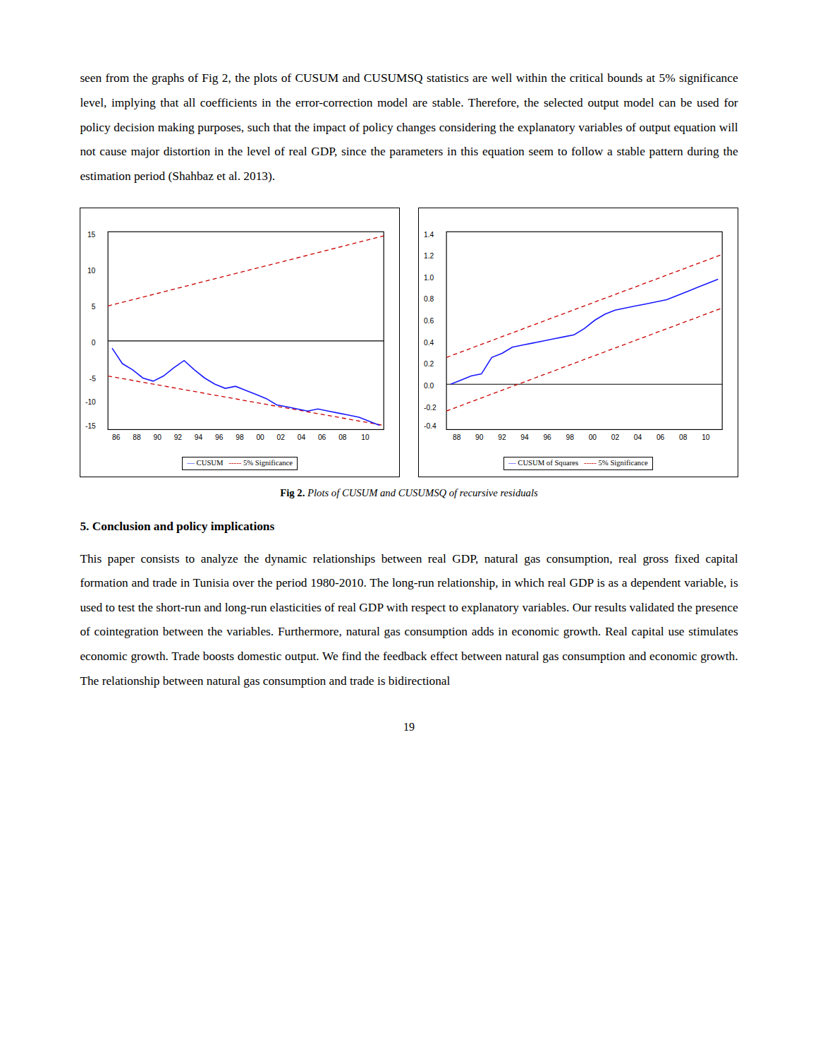seen from the graphs of Fig 2, the plots of CUSUM and CUSUMSQ statistics are well within the critical bounds at 5% significance level, implying that all coefficients in the error-correction model are stable. Therefore, the selected output model can be used for policy decision making purposes, such that the impact of policy changes considering the explanatory variables of output equation will not cause major distortion in the level of real GDP, since the parameters in this equation seem to follow a stable pattern during the estimation period (Shahbaz et al. 2013).
15 10 5 0 -5 -10 -15 86 88 90 92 94 96 98 00 02 04 06 08 10
— CUSUM ----- 5% Significance
1.4 1.2 1.0 0.8 0.6 0.4 0.2 0.0 -0.2 -0.4 88 90 92 94 96 98 00 02 04 06 08 10
— CUSUM of Squares ----- 5% Significance
Fig 2. Plots of CUSUM and CUSUMSQ of recursive residuals
5. Conclusion and policy implications
This paper consists to analyze the dynamic relationships between real GDP, natural gas consumption, real gross fixed capital formation and trade in Tunisia over the period 1980-2010. The long-run relationship, in which real GDP is as a dependent variable, is used to test the short-run and long-run elasticities of real GDP with respect to explanatory variables. Our results validated the presence of cointegration between the variables. Furthermore, natural gas consumption adds in economic growth. Real capital use stimulates economic growth. Trade boosts domestic output. We find the feedback effect between natural gas consumption and economic growth. The relationship between natural gas consumption and trade is bidirectional
19